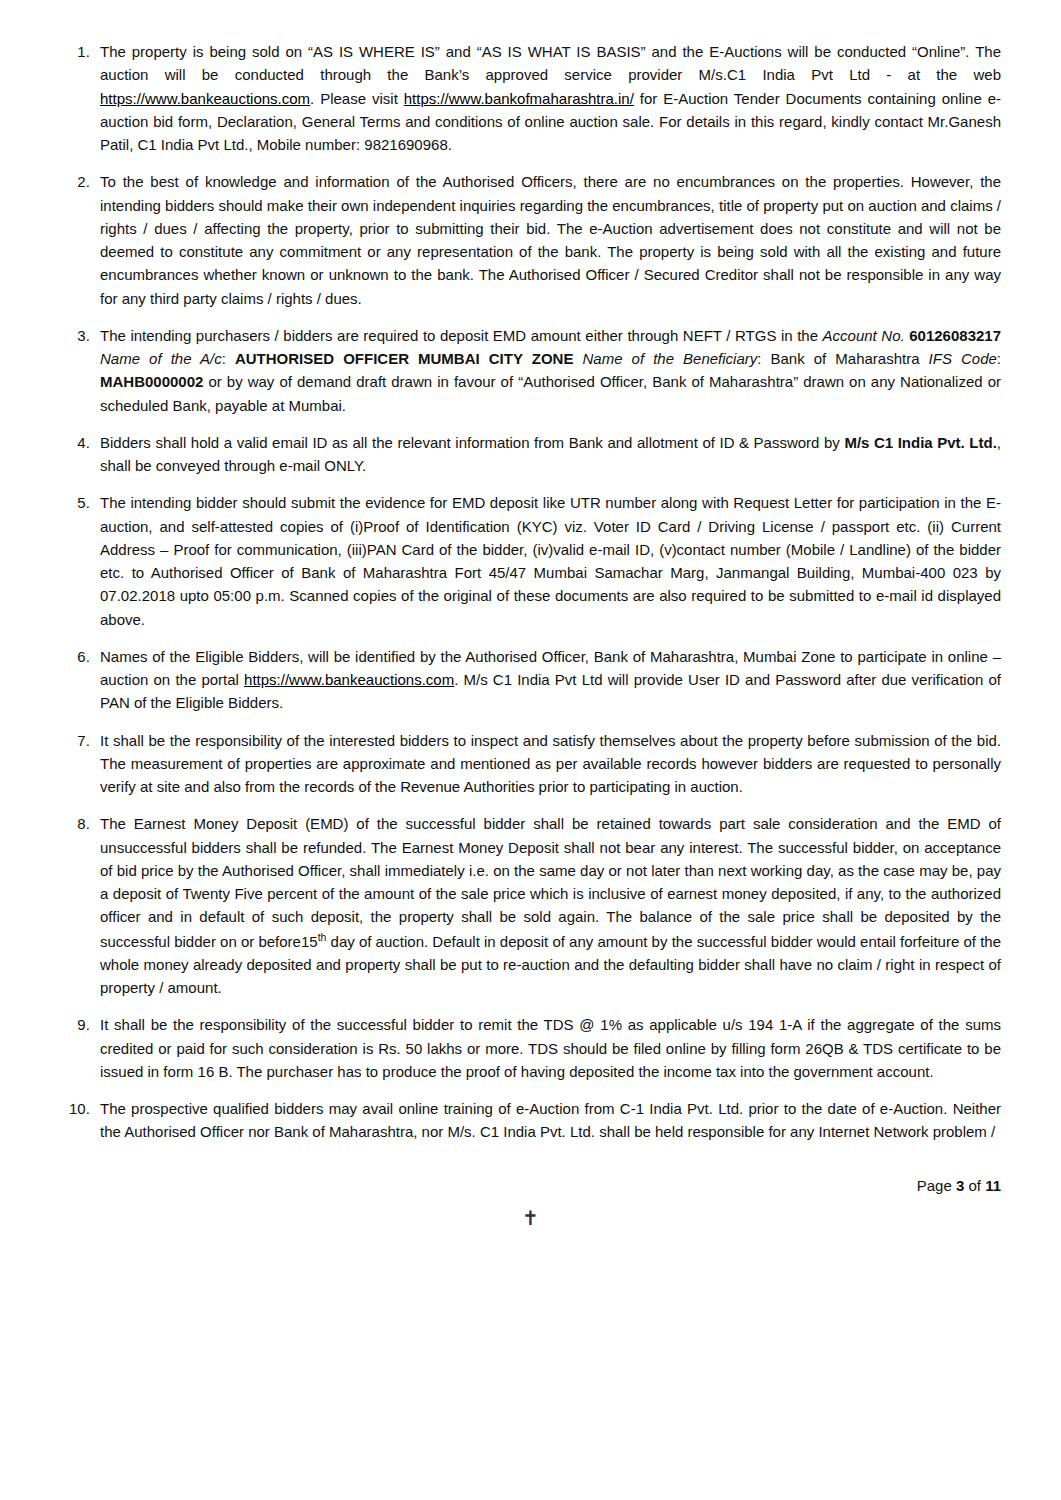The property is being sold on “AS IS WHERE IS” and “AS IS WHAT IS BASIS” and the E-Auctions will be conducted “Online”. The auction will be conducted through the Bank’s approved service provider M/s.C1 India Pvt Ltd - at the web https://www.bankeauctions.com. Please visit https://www.bankofmaharashtra.in/ for E-Auction Tender Documents containing online e-auction bid form, Declaration, General Terms and conditions of online auction sale. For details in this regard, kindly contact Mr.Ganesh Patil, C1 India Pvt Ltd., Mobile number: 9821690968.
To the best of knowledge and information of the Authorised Officers, there are no encumbrances on the properties. However, the intending bidders should make their own independent inquiries regarding the encumbrances, title of property put on auction and claims / rights / dues / affecting the property, prior to submitting their bid. The e-Auction advertisement does not constitute and will not be deemed to constitute any commitment or any representation of the bank. The property is being sold with all the existing and future encumbrances whether known or unknown to the bank. The Authorised Officer / Secured Creditor shall not be responsible in any way for any third party claims / rights / dues.
The intending purchasers / bidders are required to deposit EMD amount either through NEFT / RTGS in the Account No. 60126083217 Name of the A/c: AUTHORISED OFFICER MUMBAI CITY ZONE Name of the Beneficiary: Bank of Maharashtra IFS Code: MAHB0000002 or by way of demand draft drawn in favour of “Authorised Officer, Bank of Maharashtra” drawn on any Nationalized or scheduled Bank, payable at Mumbai.
Bidders shall hold a valid email ID as all the relevant information from Bank and allotment of ID & Password by M/s C1 India Pvt. Ltd., shall be conveyed through e-mail ONLY.
The intending bidder should submit the evidence for EMD deposit like UTR number along with Request Letter for participation in the E-auction, and self-attested copies of (i)Proof of Identification (KYC) viz. Voter ID Card / Driving License / passport etc. (ii) Current Address – Proof for communication, (iii)PAN Card of the bidder, (iv)valid e-mail ID, (v)contact number (Mobile / Landline) of the bidder etc. to Authorised Officer of Bank of Maharashtra Fort 45/47 Mumbai Samachar Marg, Janmangal Building, Mumbai-400 023 by 07.02.2018 upto 05:00 p.m. Scanned copies of the original of these documents are also required to be submitted to e-mail id displayed above.
Names of the Eligible Bidders, will be identified by the Authorised Officer, Bank of Maharashtra, Mumbai Zone to participate in online –auction on the portal https://www.bankeauctions.com. M/s C1 India Pvt Ltd will provide User ID and Password after due verification of PAN of the Eligible Bidders.
It shall be the responsibility of the interested bidders to inspect and satisfy themselves about the property before submission of the bid. The measurement of properties are approximate and mentioned as per available records however bidders are requested to personally verify at site and also from the records of the Revenue Authorities prior to participating in auction.
The Earnest Money Deposit (EMD) of the successful bidder shall be retained towards part sale consideration and the EMD of unsuccessful bidders shall be refunded. The Earnest Money Deposit shall not bear any interest. The successful bidder, on acceptance of bid price by the Authorised Officer, shall immediately i.e. on the same day or not later than next working day, as the case may be, pay a deposit of Twenty Five percent of the amount of the sale price which is inclusive of earnest money deposited, if any, to the authorized officer and in default of such deposit, the property shall be sold again. The balance of the sale price shall be deposited by the successful bidder on or before15th day of auction. Default in deposit of any amount by the successful bidder would entail forfeiture of the whole money already deposited and property shall be put to re-auction and the defaulting bidder shall have no claim / right in respect of property / amount.
It shall be the responsibility of the successful bidder to remit the TDS @ 1% as applicable u/s 194 1-A if the aggregate of the sums credited or paid for such consideration is Rs. 50 lakhs or more. TDS should be filed online by filling form 26QB & TDS certificate to be issued in form 16 B. The purchaser has to produce the proof of having deposited the income tax into the government account.
The prospective qualified bidders may avail online training of e-Auction from C-1 India Pvt. Ltd. prior to the date of e-Auction. Neither the Authorised Officer nor Bank of Maharashtra, nor M/s. C1 India Pvt. Ltd. shall be held responsible for any Internet Network problem /
Page 3 of 11
✝